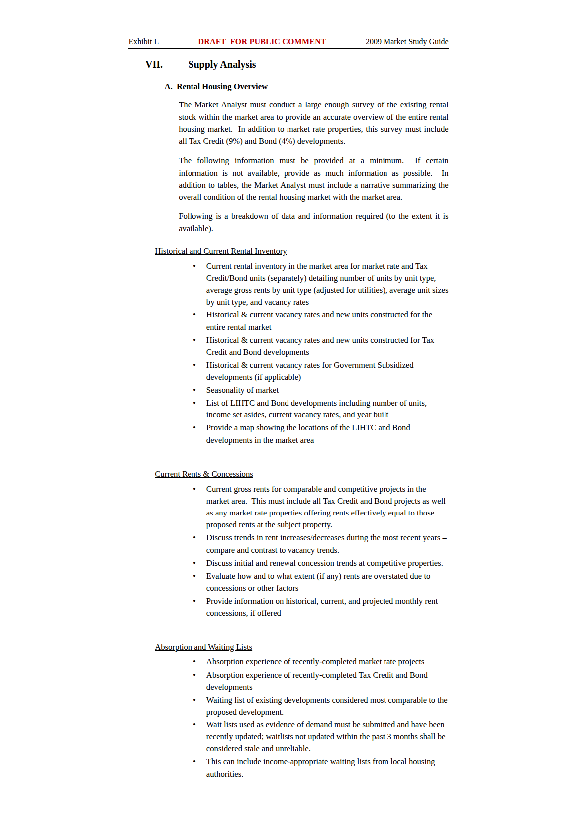Exhibit L DRAFT FOR PUBLIC COMMENT 2009 Market Study Guide
VII. Supply Analysis
A. Rental Housing Overview
The Market Analyst must conduct a large enough survey of the existing rental stock within the market area to provide an accurate overview of the entire rental housing market. In addition to market rate properties, this survey must include all Tax Credit (9%) and Bond (4%) developments.
The following information must be provided at a minimum. If certain information is not available, provide as much information as possible. In addition to tables, the Market Analyst must include a narrative summarizing the overall condition of the rental housing market with the market area.
Following is a breakdown of data and information required (to the extent it is available).
Historical and Current Rental Inventory
Current rental inventory in the market area for market rate and Tax Credit/Bond units (separately) detailing number of units by unit type, average gross rents by unit type (adjusted for utilities), average unit sizes by unit type, and vacancy rates
Historical & current vacancy rates and new units constructed for the entire rental market
Historical & current vacancy rates and new units constructed for Tax Credit and Bond developments
Historical & current vacancy rates for Government Subsidized developments (if applicable)
Seasonality of market
List of LIHTC and Bond developments including number of units, income set asides, current vacancy rates, and year built
Provide a map showing the locations of the LIHTC and Bond developments in the market area
Current Rents & Concessions
Current gross rents for comparable and competitive projects in the market area. This must include all Tax Credit and Bond projects as well as any market rate properties offering rents effectively equal to those proposed rents at the subject property.
Discuss trends in rent increases/decreases during the most recent years – compare and contrast to vacancy trends.
Discuss initial and renewal concession trends at competitive properties.
Evaluate how and to what extent (if any) rents are overstated due to concessions or other factors
Provide information on historical, current, and projected monthly rent concessions, if offered
Absorption and Waiting Lists
Absorption experience of recently-completed market rate projects
Absorption experience of recently-completed Tax Credit and Bond developments
Waiting list of existing developments considered most comparable to the proposed development.
Wait lists used as evidence of demand must be submitted and have been recently updated; waitlists not updated within the past 3 months shall be considered stale and unreliable.
This can include income-appropriate waiting lists from local housing authorities.